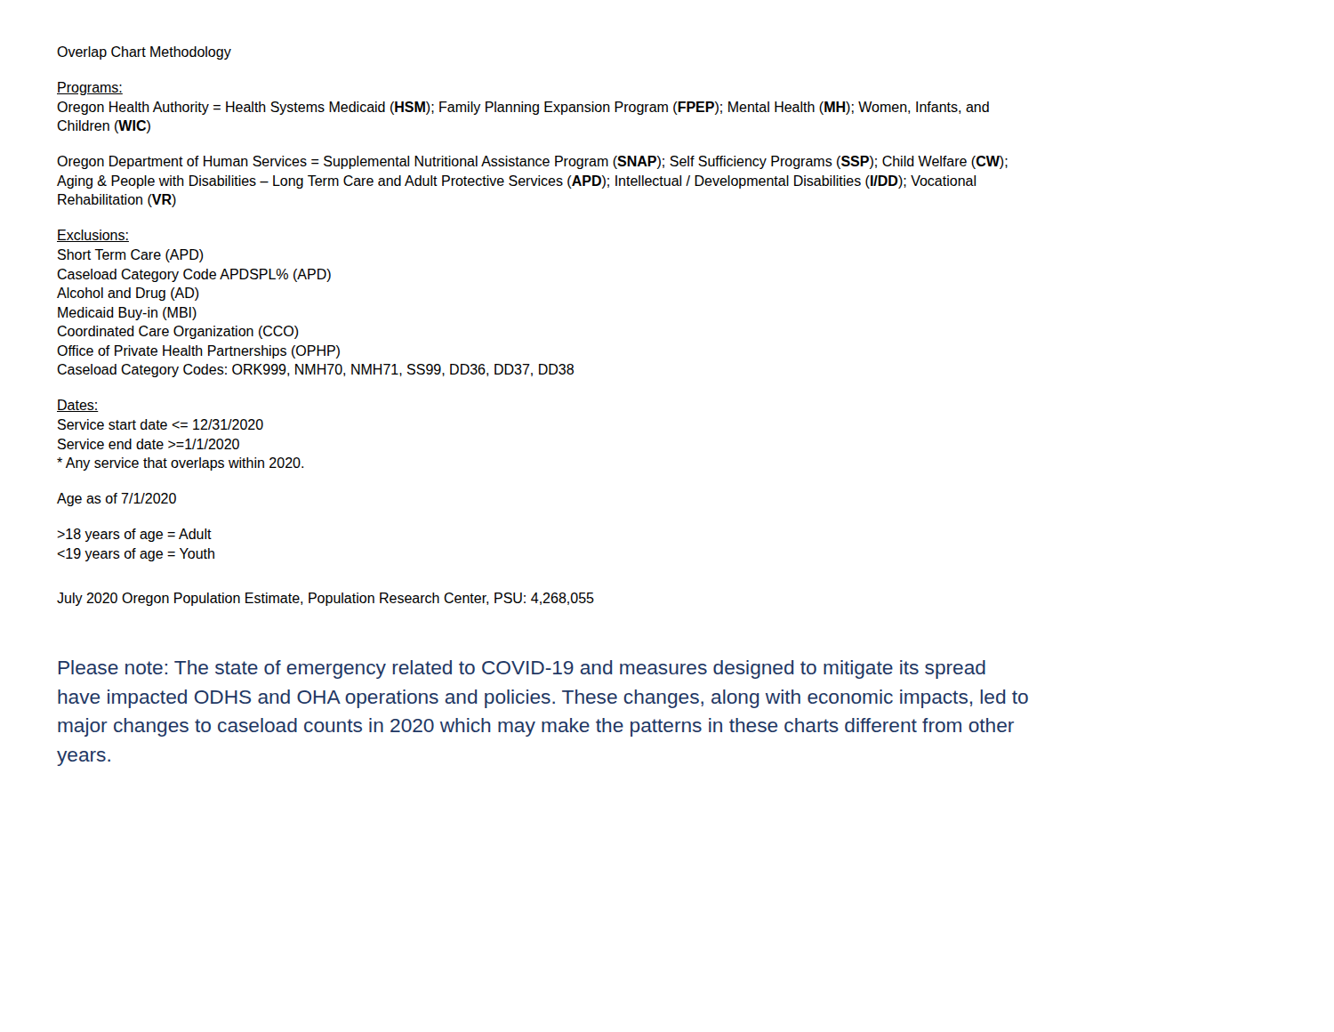Overlap Chart Methodology
Programs:
Oregon Health Authority = Health Systems Medicaid (HSM); Family Planning Expansion Program (FPEP); Mental Health (MH); Women, Infants, and Children (WIC)
Oregon Department of Human Services = Supplemental Nutritional Assistance Program (SNAP); Self Sufficiency Programs (SSP); Child Welfare (CW); Aging & People with Disabilities – Long Term Care and Adult Protective Services (APD); Intellectual / Developmental Disabilities (I/DD); Vocational Rehabilitation (VR)
Exclusions:
Short Term Care (APD)
Caseload Category Code APDSPL% (APD)
Alcohol and Drug (AD)
Medicaid Buy-in (MBI)
Coordinated Care Organization (CCO)
Office of Private Health Partnerships (OPHP)
Caseload Category Codes: ORK999, NMH70, NMH71, SS99, DD36, DD37, DD38
Dates:
Service start date <= 12/31/2020
Service end date >=1/1/2020
* Any service that overlaps within 2020.
Age as of 7/1/2020
>18 years of age = Adult
<19 years of age = Youth
July 2020 Oregon Population Estimate, Population Research Center, PSU: 4,268,055
Please note: The state of emergency related to COVID-19 and measures designed to mitigate its spread have impacted ODHS and OHA operations and policies. These changes, along with economic impacts, led to major changes to caseload counts in 2020 which may make the patterns in these charts different from other years.